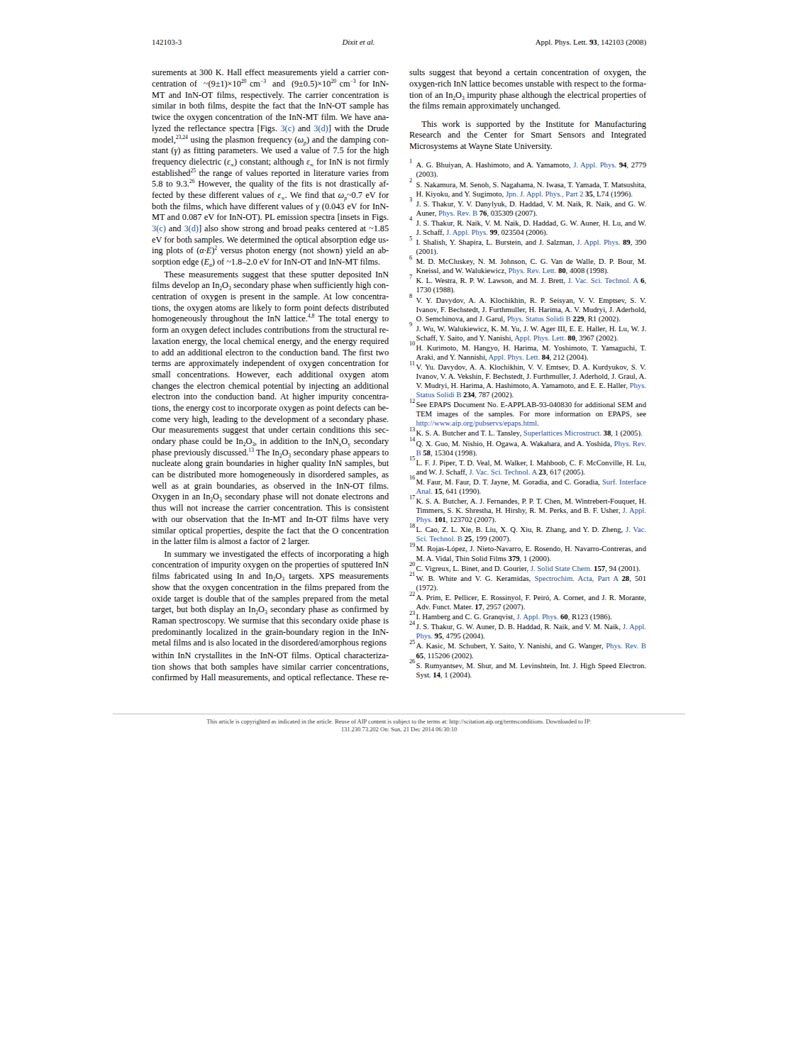142103-3
Dixit et al.
Appl. Phys. Lett. 93, 142103 (2008)
surements at 300 K. Hall effect measurements yield a carrier concentration of ~(9±1)×1020 cm−3 and (9±0.5)×1020 cm−3 for InN-MT and InN-OT films, respectively. The carrier concentration is similar in both films, despite the fact that the InN-OT sample has twice the oxygen concentration of the InN-MT film. We have analyzed the reflectance spectra [Figs. 3(c) and 3(d)] with the Drude model,23,24 using the plasmon frequency (ωp) and the damping constant (γ) as fitting parameters. We used a value of 7.5 for the high frequency dielectric (ε∞) constant; although ε∞ for InN is not firmly established25 the range of values reported in literature varies from 5.8 to 9.3.26 However, the quality of the fits is not drastically affected by these different values of ε∞. We find that ωp~0.7 eV for both the films, which have different values of γ (0.043 eV for InN-MT and 0.087 eV for InN-OT). PL emission spectra [insets in Figs. 3(c) and 3(d)] also show strong and broad peaks centered at ~1.85 eV for both samples. We determined the optical absorption edge using plots of (α·E)2 versus photon energy (not shown) yield an absorption edge (Ea) of ~1.8–2.0 eV for InN-OT and InN-MT films.
These measurements suggest that these sputter deposited InN films develop an In2O3 secondary phase when sufficiently high concentration of oxygen is present in the sample. At low concentrations, the oxygen atoms are likely to form point defects distributed homogeneously throughout the InN lattice.4,8 The total energy to form an oxygen defect includes contributions from the structural relaxation energy, the local chemical energy, and the energy required to add an additional electron to the conduction band. The first two terms are approximately independent of oxygen concentration for small concentrations. However, each additional oxygen atom changes the electron chemical potential by injecting an additional electron into the conduction band. At higher impurity concentrations, the energy cost to incorporate oxygen as point defects can become very high, leading to the development of a secondary phase. Our measurements suggest that under certain conditions this secondary phase could be In2O3, in addition to the InNxOy secondary phase previously discussed.13 The In2O3 secondary phase appears to nucleate along grain boundaries in higher quality InN samples, but can be distributed more homogeneously in disordered samples, as well as at grain boundaries, as observed in the InN-OT films. Oxygen in an In2O3 secondary phase will not donate electrons and thus will not increase the carrier concentration. This is consistent with our observation that the In-MT and In-OT films have very similar optical properties, despite the fact that the O concentration in the latter film is almost a factor of 2 larger.
In summary we investigated the effects of incorporating a high concentration of impurity oxygen on the properties of sputtered InN films fabricated using In and In2O3 targets. XPS measurements show that the oxygen concentration in the films prepared from the oxide target is double that of the samples prepared from the metal target, but both display an In2O3 secondary phase as confirmed by Raman spectroscopy. We surmise that this secondary oxide phase is predominantly localized in the grain-boundary region in the InN-metal films and is also located in the disordered/amorphous regions
within InN crystallites in the InN-OT films. Optical characterization shows that both samples have similar carrier concentrations, confirmed by Hall measurements, and optical reflectance. These results suggest that beyond a certain concentration of oxygen, the oxygen-rich InN lattice becomes unstable with respect to the formation of an In2O3 impurity phase although the electrical properties of the films remain approximately unchanged.
This work is supported by the Institute for Manufacturing Research and the Center for Smart Sensors and Integrated Microsystems at Wayne State University.
A. G. Bhuiyan, A. Hashimoto, and A. Yamamoto, J. Appl. Phys. 94, 2779 (2003).
S. Nakamura, M. Senoh, S. Nagahama, N. Iwasa, T. Yamada, T. Matsushita, H. Kiyoku, and Y. Sugimoto, Jpn. J. Appl. Phys., Part 2 35, L74 (1996).
J. S. Thakur, Y. V. Danylyuk, D. Haddad, V. M. Naik, R. Naik, and G. W. Auner, Phys. Rev. B 76, 035309 (2007).
J. S. Thakur, R. Naik, V. M. Naik, D. Haddad, G. W. Auner, H. Lu, and W. J. Schaff, J. Appl. Phys. 99, 023504 (2006).
I. Shalish, Y. Shapira, L. Burstein, and J. Salzman, J. Appl. Phys. 89, 390 (2001).
M. D. McCluskey, N. M. Johnson, C. G. Van de Walle, D. P. Bour, M. Kneissl, and W. Walukiewicz, Phys. Rev. Lett. 80, 4008 (1998).
K. L. Westra, R. P. W. Lawson, and M. J. Brett, J. Vac. Sci. Technol. A 6, 1730 (1988).
V. Y. Davydov, A. A. Klochikhin, R. P. Seisyan, V. V. Emptsev, S. V. Ivanov, F. Bechstedt, J. Furthmuller, H. Harima, A. V. Mudryi, J. Aderhold, O. Semchinova, and J. Garul, Phys. Status Solidi B 229, R1 (2002).
J. Wu, W. Walukiewicz, K. M. Yu, J. W. Ager III, E. E. Haller, H. Lu, W. J. Schaff, Y. Saito, and Y. Nanishi, Appl. Phys. Lett. 80, 3967 (2002).
H. Kurimoto, M. Hangyo, H. Harima, M. Yoshimoto, T. Yamaguchi, T. Araki, and Y. Nannishi, Appl. Phys. Lett. 84, 212 (2004).
V. Yu. Davydov, A. A. Klochikhin, V. V. Emtsev, D. A. Kurdyukov, S. V. Ivanov, V. A. Vekshin, F. Bechstedt, J. Furthmuller, J. Aderhold, J. Graul, A. V. Mudryi, H. Harima, A. Hashimoto, A. Yamamoto, and E. E. Haller, Phys. Status Solidi B 234, 787 (2002).
See EPAPS Document No. E-APPLAB-93-040830 for additional SEM and TEM images of the samples. For more information on EPAPS, see http://www.aip.org/pubservs/epaps.html.
K. S. A. Butcher and T. L. Tansley, Superlattices Microstruct. 38, 1 (2005).
Q. X. Guo, M. Nishio, H. Ogawa, A. Wakahara, and A. Yoshida, Phys. Rev. B 58, 15304 (1998).
L. F. J. Piper, T. D. Veal, M. Walker, I. Mahboob, C. F. McConville, H. Lu, and W. J. Schaff, J. Vac. Sci. Technol. A 23, 617 (2005).
M. Faur, M. Faur, D. T. Jayne, M. Goradia, and C. Goradia, Surf. Interface Anal. 15, 641 (1990).
K. S. A. Butcher, A. J. Fernandes, P. P. T. Chen, M. Wintrebert-Fouquet, H. Timmers, S. K. Shrestha, H. Hirshy, R. M. Perks, and B. F. Usher, J. Appl. Phys. 101, 123702 (2007).
L. Cao, Z. L. Xie, B. Liu, X. Q. Xiu, R. Zhang, and Y. D. Zheng, J. Vac. Sci. Technol. B 25, 199 (2007).
M. Rojas-López, J. Nieto-Navarro, E. Rosendo, H. Navarro-Contreras, and M. A. Vidal, Thin Solid Films 379, 1 (2000).
C. Vigreux, L. Binet, and D. Gourier, J. Solid State Chem. 157, 94 (2001).
W. B. White and V. G. Keramidas, Spectrochim. Acta, Part A 28, 501 (1972).
A. Prim, E. Pellicer, E. Rossinyol, F. Peiró, A. Cornet, and J. R. Morante, Adv. Funct. Mater. 17, 2957 (2007).
I. Hamberg and C. G. Granqvist, J. Appl. Phys. 60, R123 (1986).
J. S. Thakur, G. W. Auner, D. B. Haddad, R. Naik, and V. M. Naik, J. Appl. Phys. 95, 4795 (2004).
A. Kasic, M. Schubert, Y. Saito, Y. Nanishi, and G. Wanger, Phys. Rev. B 65, 115206 (2002).
S. Rumyantsev, M. Shur, and M. Levinshtein, Int. J. High Speed Electron. Syst. 14, 1 (2004).
This article is copyrighted as indicated in the article. Reuse of AIP content is subject to the terms at: http://scitation.aip.org/termsconditions. Downloaded to IP:
131.230.73.202 On: Sun, 21 Dec 2014 06:30:10